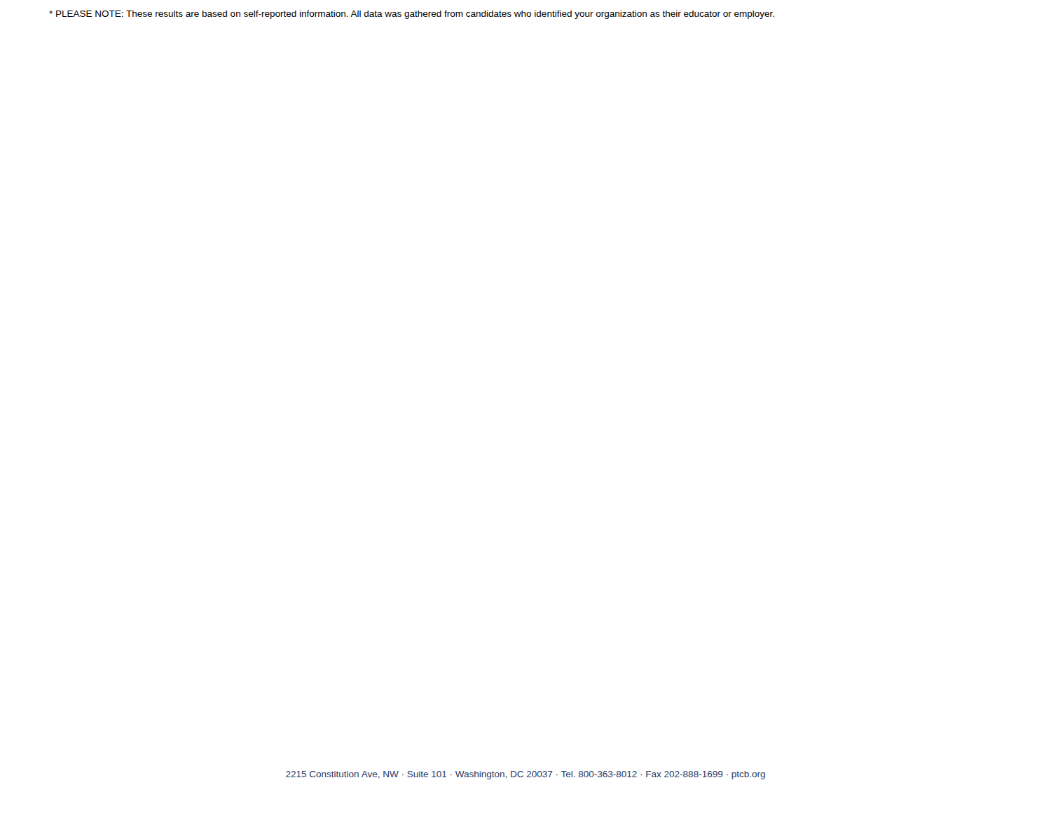* PLEASE NOTE: These results are based on self-reported information. All data was gathered from candidates who identified your organization as their educator or employer.
2215 Constitution Ave, NW · Suite 101 · Washington, DC 20037 · Tel. 800-363-8012 · Fax 202-888-1699 · ptcb.org